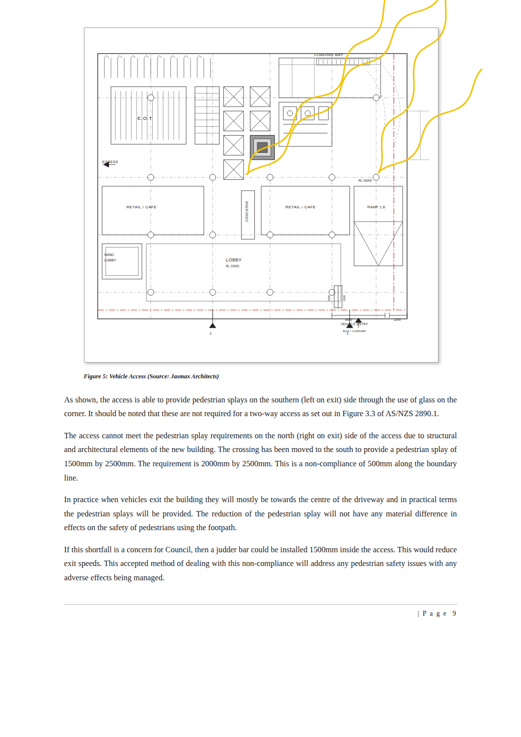E.O.T LOADING BAY EGRESS RETAIL / CAFE RETAIL / CAFE CONCIERGE WIND LOBBY LOBBY RL 19000 . RAMP 1:8 RL 19000 6000 VEHICLE ENTRY 2200 BOH / CARPARK 1500 2500 1 1
Figure 5: Vehicle Access (Source: Jasmax Architects)
As shown, the access is able to provide pedestrian splays on the southern (left on exit) side through the use of glass on the corner. It should be noted that these are not required for a two-way access as set out in Figure 3.3 of AS/NZS 2890.1.
The access cannot meet the pedestrian splay requirements on the north (right on exit) side of the access due to structural and architectural elements of the new building. The crossing has been moved to the south to provide a pedestrian splay of 1500mm by 2500mm. The requirement is 2000mm by 2500mm. This is a non-compliance of 500mm along the boundary line.
In practice when vehicles exit the building they will mostly be towards the centre of the driveway and in practical terms the pedestrian splays will be provided. The reduction of the pedestrian splay will not have any material difference in effects on the safety of pedestrians using the footpath.
If this shortfall is a concern for Council, then a judder bar could be installed 1500mm inside the access. This would reduce exit speeds. This accepted method of dealing with this non-compliance will address any pedestrian safety issues with any adverse effects being managed.
| P a g e 9